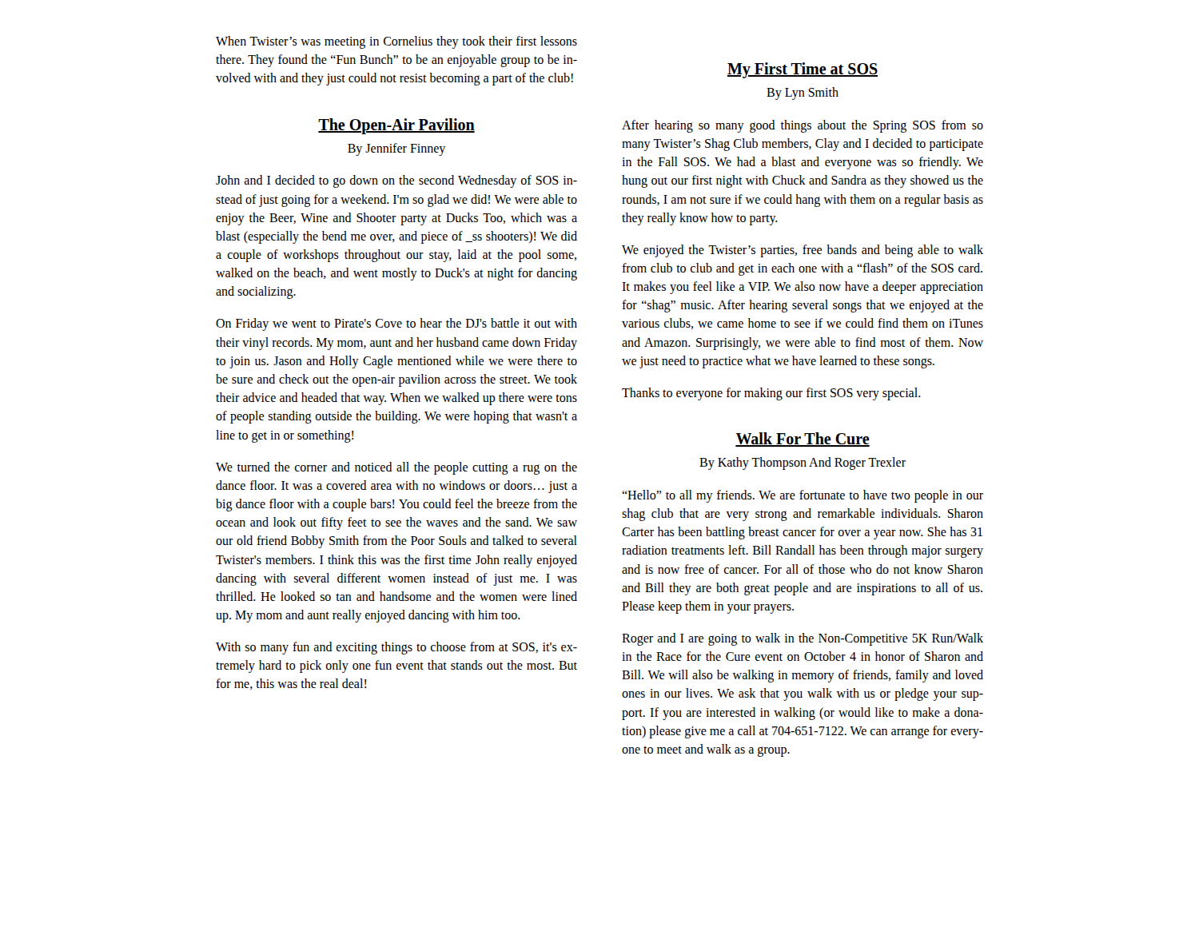When Twister’s was meeting in Cornelius they took their first lessons there. They found the “Fun Bunch” to be an enjoyable group to be involved with and they just could not resist becoming a part of the club!
The Open-Air Pavilion
By Jennifer Finney
John and I decided to go down on the second Wednesday of SOS instead of just going for a weekend. I'm so glad we did! We were able to enjoy the Beer, Wine and Shooter party at Ducks Too, which was a blast (especially the bend me over, and piece of _ss shooters)! We did a couple of workshops throughout our stay, laid at the pool some, walked on the beach, and went mostly to Duck's at night for dancing and socializing.
On Friday we went to Pirate's Cove to hear the DJ's battle it out with their vinyl records. My mom, aunt and her husband came down Friday to join us. Jason and Holly Cagle mentioned while we were there to be sure and check out the open-air pavilion across the street. We took their advice and headed that way. When we walked up there were tons of people standing outside the building. We were hoping that wasn't a line to get in or something!
We turned the corner and noticed all the people cutting a rug on the dance floor. It was a covered area with no windows or doors… just a big dance floor with a couple bars! You could feel the breeze from the ocean and look out fifty feet to see the waves and the sand. We saw our old friend Bobby Smith from the Poor Souls and talked to several Twister's members. I think this was the first time John really enjoyed dancing with several different women instead of just me. I was thrilled. He looked so tan and handsome and the women were lined up. My mom and aunt really enjoyed dancing with him too.
With so many fun and exciting things to choose from at SOS, it's extremely hard to pick only one fun event that stands out the most. But for me, this was the real deal!
My First Time at SOS
By Lyn Smith
After hearing so many good things about the Spring SOS from so many Twister’s Shag Club members, Clay and I decided to participate in the Fall SOS. We had a blast and everyone was so friendly. We hung out our first night with Chuck and Sandra as they showed us the rounds, I am not sure if we could hang with them on a regular basis as they really know how to party.
We enjoyed the Twister’s parties, free bands and being able to walk from club to club and get in each one with a “flash” of the SOS card. It makes you feel like a VIP. We also now have a deeper appreciation for “shag” music. After hearing several songs that we enjoyed at the various clubs, we came home to see if we could find them on iTunes and Amazon. Surprisingly, we were able to find most of them. Now we just need to practice what we have learned to these songs.
Thanks to everyone for making our first SOS very special.
Walk For The Cure
By Kathy Thompson And Roger Trexler
“Hello” to all my friends. We are fortunate to have two people in our shag club that are very strong and remarkable individuals. Sharon Carter has been battling breast cancer for over a year now. She has 31 radiation treatments left. Bill Randall has been through major surgery and is now free of cancer. For all of those who do not know Sharon and Bill they are both great people and are inspirations to all of us. Please keep them in your prayers.
Roger and I are going to walk in the Non-Competitive 5K Run/Walk in the Race for the Cure event on October 4 in honor of Sharon and Bill. We will also be walking in memory of friends, family and loved ones in our lives. We ask that you walk with us or pledge your support. If you are interested in walking (or would like to make a donation) please give me a call at 704-651-7122. We can arrange for everyone to meet and walk as a group.